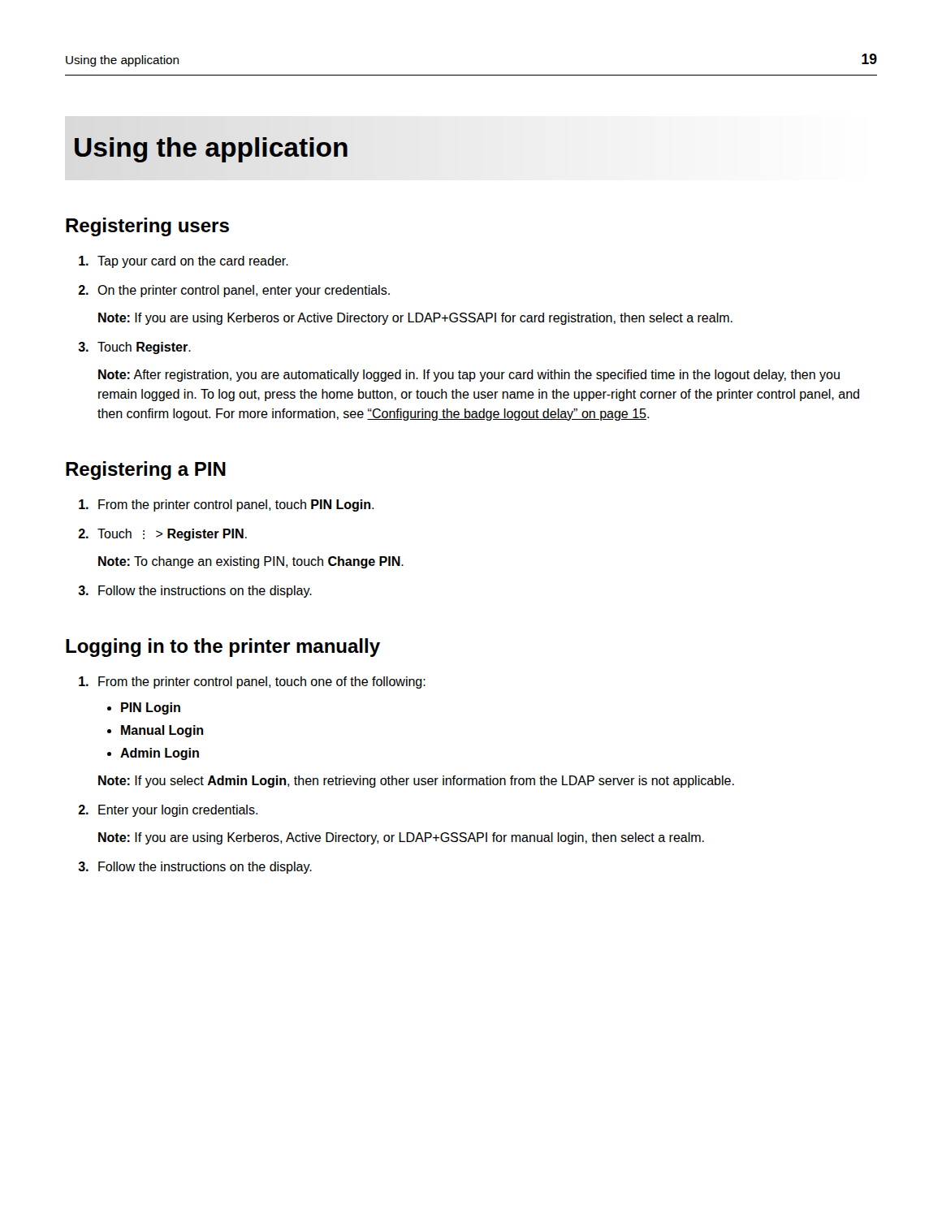Using the application 19
Using the application
Registering users
Tap your card on the card reader.
On the printer control panel, enter your credentials.
Note: If you are using Kerberos or Active Directory or LDAP+GSSAPI for card registration, then select a realm.
Touch Register.
Note: After registration, you are automatically logged in. If you tap your card within the specified time in the logout delay, then you remain logged in. To log out, press the home button, or touch the user name in the upper-right corner of the printer control panel, and then confirm logout. For more information, see “Configuring the badge logout delay” on page 15.
Registering a PIN
From the printer control panel, touch PIN Login.
Touch ⋮ > Register PIN.
Note: To change an existing PIN, touch Change PIN.
Follow the instructions on the display.
Logging in to the printer manually
From the printer control panel, touch one of the following:
PIN Login
Manual Login
Admin Login
Note: If you select Admin Login, then retrieving other user information from the LDAP server is not applicable.
Enter your login credentials.
Note: If you are using Kerberos, Active Directory, or LDAP+GSSAPI for manual login, then select a realm.
Follow the instructions on the display.